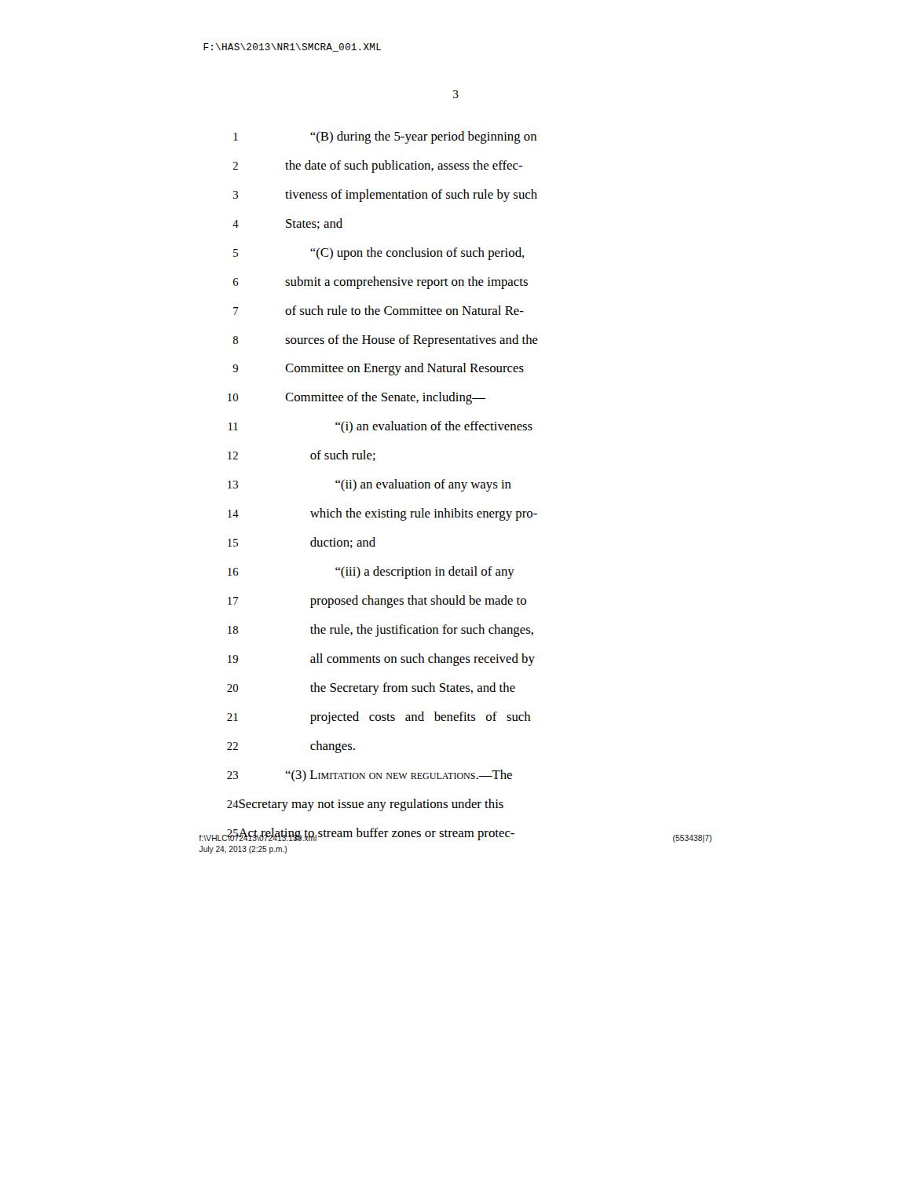F:\HAS\2013\NR1\SMCRA_001.XML
3
| 1 | “(B) during the 5-year period beginning on |
| 2 | the date of such publication, assess the effec- |
| 3 | tiveness of implementation of such rule by such |
| 4 | States; and |
| 5 | “(C) upon the conclusion of such period, |
| 6 | submit a comprehensive report on the impacts |
| 7 | of such rule to the Committee on Natural Re- |
| 8 | sources of the House of Representatives and the |
| 9 | Committee on Energy and Natural Resources |
| 10 | Committee of the Senate, including— |
| 11 | “(i) an evaluation of the effectiveness |
| 12 | of such rule; |
| 13 | “(ii) an evaluation of any ways in |
| 14 | which the existing rule inhibits energy pro- |
| 15 | duction; and |
| 16 | “(iii) a description in detail of any |
| 17 | proposed changes that should be made to |
| 18 | the rule, the justification for such changes, |
| 19 | all comments on such changes received by |
| 20 | the Secretary from such States, and the |
| 21 | projected costs and benefits of such |
| 22 | changes. |
| 23 | “(3) Limitation on new regulations. —The |
| 24 | Secretary may not issue any regulations under this |
| 25 | Act relating to stream buffer zones or stream protec- |
f:\VHLC\072413\072413.130.xml (553438|7)
July 24, 2013 (2:25 p.m.)